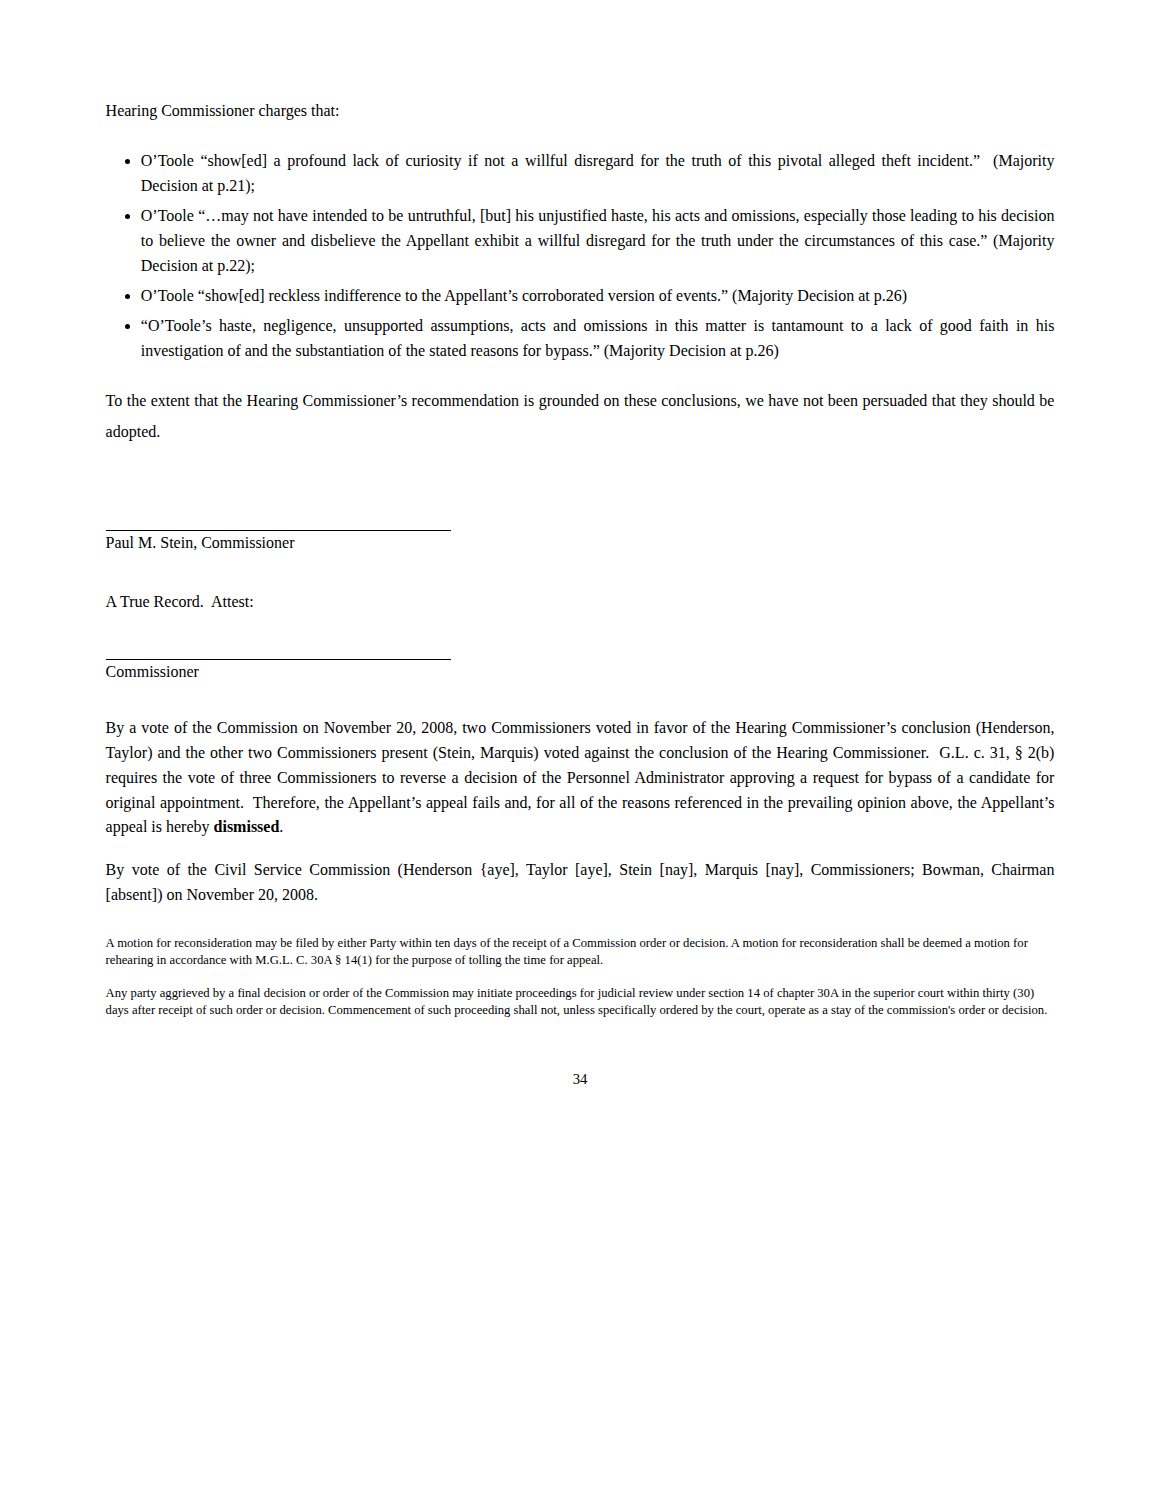Hearing Commissioner charges that:
O’Toole “show[ed] a profound lack of curiosity if not a willful disregard for the truth of this pivotal alleged theft incident.” (Majority Decision at p.21);
O’Toole “…may not have intended to be untruthful, [but] his unjustified haste, his acts and omissions, especially those leading to his decision to believe the owner and disbelieve the Appellant exhibit a willful disregard for the truth under the circumstances of this case.” (Majority Decision at p.22);
O’Toole “show[ed] reckless indifference to the Appellant’s corroborated version of events.” (Majority Decision at p.26)
“O’Toole’s haste, negligence, unsupported assumptions, acts and omissions in this matter is tantamount to a lack of good faith in his investigation of and the substantiation of the stated reasons for bypass.” (Majority Decision at p.26)
To the extent that the Hearing Commissioner’s recommendation is grounded on these conclusions, we have not been persuaded that they should be adopted.
Paul M. Stein, Commissioner
A True Record. Attest:
Commissioner
By a vote of the Commission on November 20, 2008, two Commissioners voted in favor of the Hearing Commissioner’s conclusion (Henderson, Taylor) and the other two Commissioners present (Stein, Marquis) voted against the conclusion of the Hearing Commissioner. G.L. c. 31, § 2(b) requires the vote of three Commissioners to reverse a decision of the Personnel Administrator approving a request for bypass of a candidate for original appointment. Therefore, the Appellant’s appeal fails and, for all of the reasons referenced in the prevailing opinion above, the Appellant’s appeal is hereby dismissed.
By vote of the Civil Service Commission (Henderson {aye], Taylor [aye], Stein [nay], Marquis [nay], Commissioners; Bowman, Chairman [absent]) on November 20, 2008.
A motion for reconsideration may be filed by either Party within ten days of the receipt of a Commission order or decision. A motion for reconsideration shall be deemed a motion for rehearing in accordance with M.G.L. C. 30A § 14(1) for the purpose of tolling the time for appeal.
Any party aggrieved by a final decision or order of the Commission may initiate proceedings for judicial review under section 14 of chapter 30A in the superior court within thirty (30) days after receipt of such order or decision. Commencement of such proceeding shall not, unless specifically ordered by the court, operate as a stay of the commission's order or decision.
34